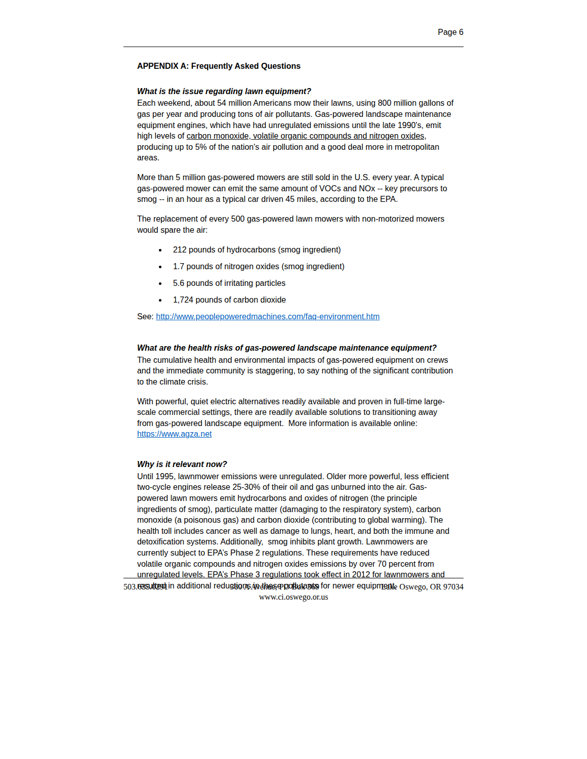Page 6
APPENDIX A: Frequently Asked Questions
What is the issue regarding lawn equipment?
Each weekend, about 54 million Americans mow their lawns, using 800 million gallons of gas per year and producing tons of air pollutants. Gas-powered landscape maintenance equipment engines, which have had unregulated emissions until the late 1990's, emit high levels of carbon monoxide, volatile organic compounds and nitrogen oxides, producing up to 5% of the nation's air pollution and a good deal more in metropolitan areas.
More than 5 million gas-powered mowers are still sold in the U.S. every year. A typical gas-powered mower can emit the same amount of VOCs and NOx -- key precursors to smog -- in an hour as a typical car driven 45 miles, according to the EPA.
The replacement of every 500 gas-powered lawn mowers with non-motorized mowers would spare the air:
212 pounds of hydrocarbons (smog ingredient)
1.7 pounds of nitrogen oxides (smog ingredient)
5.6 pounds of irritating particles
1,724 pounds of carbon dioxide
See: http://www.peoplepoweredmachines.com/faq-environment.htm
What are the health risks of gas-powered landscape maintenance equipment?
The cumulative health and environmental impacts of gas-powered equipment on crews and the immediate community is staggering, to say nothing of the significant contribution to the climate crisis.
With powerful, quiet electric alternatives readily available and proven in full-time large-scale commercial settings, there are readily available solutions to transitioning away from gas-powered landscape equipment. More information is available online: https://www.agza.net
Why is it relevant now?
Until 1995, lawnmower emissions were unregulated. Older more powerful, less efficient two-cycle engines release 25-30% of their oil and gas unburned into the air. Gas-powered lawn mowers emit hydrocarbons and oxides of nitrogen (the principle ingredients of smog), particulate matter (damaging to the respiratory system), carbon monoxide (a poisonous gas) and carbon dioxide (contributing to global warming). The health toll includes cancer as well as damage to lungs, heart, and both the immune and detoxification systems. Additionally, smog inhibits plant growth. Lawnmowers are currently subject to EPA’s Phase 2 regulations. These requirements have reduced volatile organic compounds and nitrogen oxides emissions by over 70 percent from unregulated levels. EPA’s Phase 3 regulations took effect in 2012 for lawnmowers and resulted in additional reductions in these pollutants for newer equipment.
503.635.0291 380 A Avenue, PO Box 369 Lake Oswego, OR 97034
www.ci.oswego.or.us